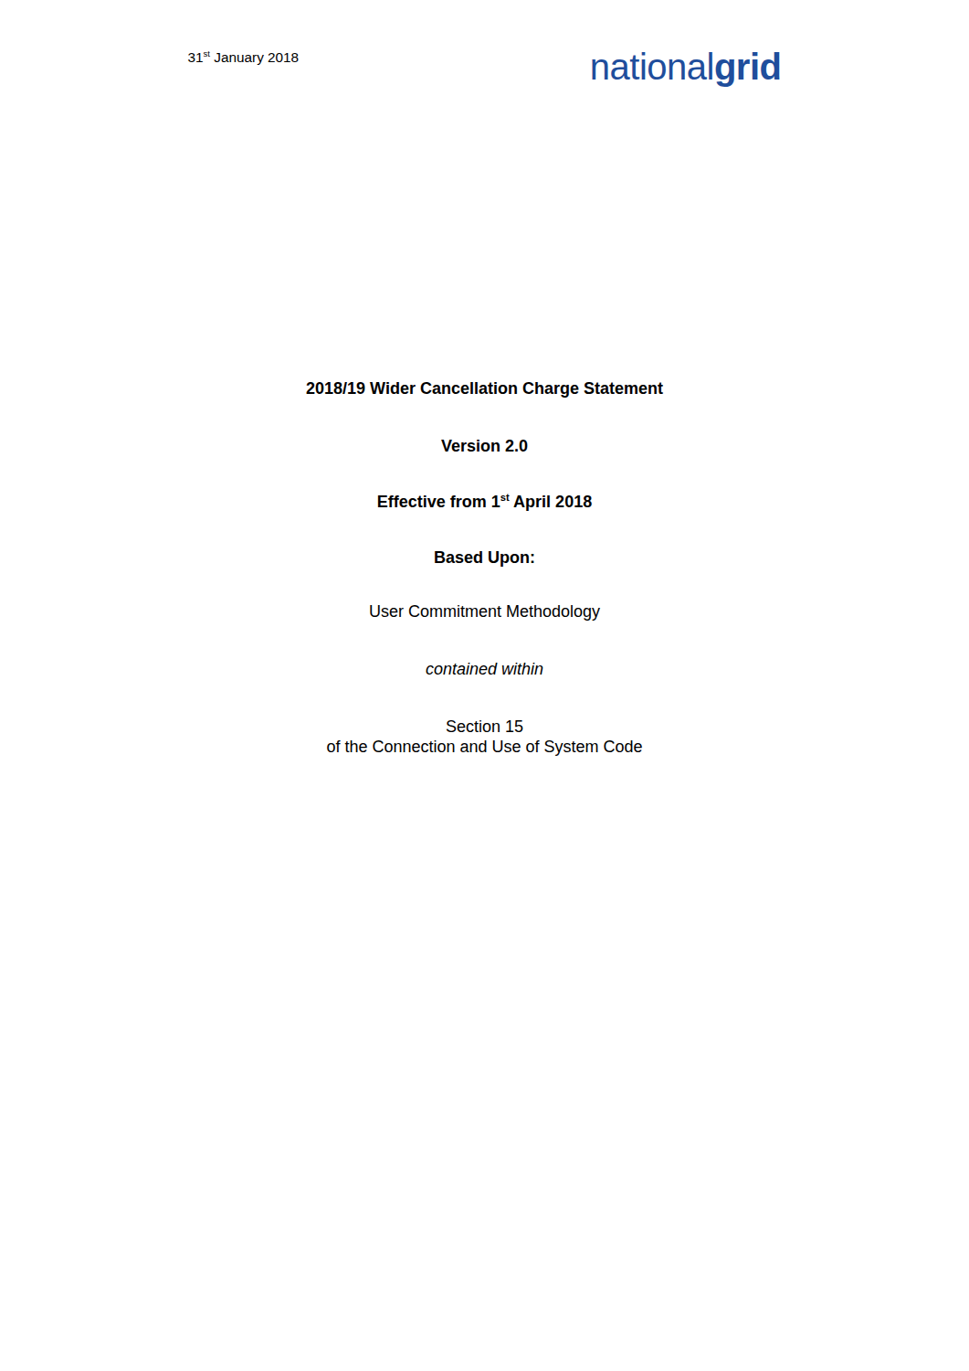31st January 2018
national grid
2018/19 Wider Cancellation Charge Statement
Version 2.0
Effective from 1st April 2018
Based Upon:
User Commitment Methodology
contained within
Section 15
of the Connection and Use of System Code